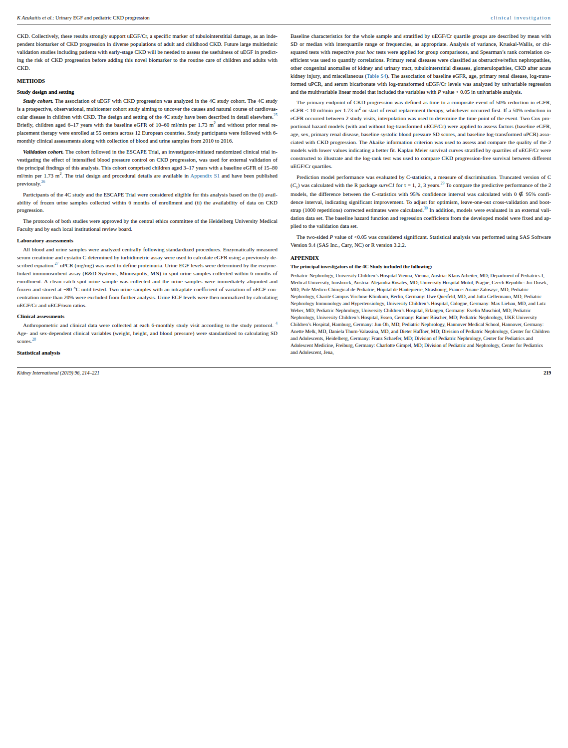K Azukaitis et al.: Urinary EGF and pediatric CKD progression
clinical investigation
CKD. Collectively, these results strongly support uEGF/Cr, a specific marker of tubulointerstitial damage, as an independent biomarker of CKD progression in diverse populations of adult and childhood CKD. Future large multiethnic validation studies including patients with early-stage CKD will be needed to assess the usefulness of uEGF in predicting the risk of CKD progression before adding this novel biomarker to the routine care of children and adults with CKD.
METHODS
Study design and setting
Study cohort. The association of uEGF with CKD progression was analyzed in the 4C study cohort. The 4C study is a prospective, observational, multicenter cohort study aiming to uncover the causes and natural course of cardiovascular disease in children with CKD. The design and setting of the 4C study have been described in detail elsewhere.25 Briefly, children aged 6–17 years with the baseline eGFR of 10–60 ml/min per 1.73 m2 and without prior renal replacement therapy were enrolled at 55 centers across 12 European countries. Study participants were followed with 6-monthly clinical assessments along with collection of blood and urine samples from 2010 to 2016.
Validation cohort. The cohort followed in the ESCAPE Trial, an investigator-initiated randomized clinical trial investigating the effect of intensified blood pressure control on CKD progression, was used for external validation of the principal findings of this analysis. This cohort comprised children aged 3–17 years with a baseline eGFR of 15–80 ml/min per 1.73 m2. The trial design and procedural details are available in Appendix S1 and have been published previously.26
Participants of the 4C study and the ESCAPE Trial were considered eligible for this analysis based on the (i) availability of frozen urine samples collected within 6 months of enrollment and (ii) the availability of data on CKD progression.
The protocols of both studies were approved by the central ethics committee of the Heidelberg University Medical Faculty and by each local institutional review board.
Laboratory assessments
All blood and urine samples were analyzed centrally following standardized procedures. Enzymatically measured serum creatinine and cystatin C determined by turbidimetric assay were used to calculate eGFR using a previously described equation.27 uPCR (mg/mg) was used to define proteinuria. Urine EGF levels were determined by the enzyme-linked immunosorbent assay (R&D Systems, Minneapolis, MN) in spot urine samples collected within 6 months of enrollment. A clean catch spot urine sample was collected and the urine samples were immediately aliquoted and frozen and stored at −80 °C until tested. Two urine samples with an intraplate coefficient of variation of uEGF concentration more than 20% were excluded from further analysis. Urine EGF levels were then normalized by calculating uEGF/Cr and uEGF/osm ratios.
Clinical assessments
Anthropometric and clinical data were collected at each 6-monthly study visit according to the study protocol. 4 Age- and sex-dependent clinical variables (weight, height, and blood pressure) were standardized to calculating SD scores.28
Statistical analysis
Baseline characteristics for the whole sample and stratified by uEGF/Cr quartile groups are described by mean with SD or median with interquartile range or frequencies, as appropriate. Analysis of variance, Kruskal-Wallis, or chi-squared tests with respective post hoc tests were applied for group comparisons, and Spearman’s rank correlation coefficient was used to quantify correlations. Primary renal diseases were classified as obstructive/reflux nephropathies, other congenital anomalies of kidney and urinary tract, tubulointerstitial diseases, glomerulopathies, CKD after acute kidney injury, and miscellaneous (Table S4). The association of baseline eGFR, age, primary renal disease, log-transformed uPCR, and serum bicarbonate with log-transformed uEGF/Cr levels was analyzed by univariable regression and the multivariable linear model that included the variables with P value < 0.05 in univariable analysis.
The primary endpoint of CKD progression was defined as time to a composite event of 50% reduction in eGFR, eGFR < 10 ml/min per 1.73 m2 or start of renal replacement therapy, whichever occurred first. If a 50% reduction in eGFR occurred between 2 study visits, interpolation was used to determine the time point of the event. Two Cox proportional hazard models (with and without log-transformed uEGF/Cr) were applied to assess factors (baseline eGFR, age, sex, primary renal disease, baseline systolic blood pressure SD scores, and baseline log-transformed uPCR) associated with CKD progression. The Akaike information criterion was used to assess and compare the quality of the 2 models with lower values indicating a better fit. Kaplan Meier survival curves stratified by quartiles of uEGF/Cr were constructed to illustrate and the log-rank test was used to compare CKD progression-free survival between different uEGF/Cr quartiles.
Prediction model performance was evaluated by C-statistics, a measure of discrimination. Truncated version of C (Cτ) was calculated with the R package survC1 for τ = 1, 2, 3 years.29 To compare the predictive performance of the 2 models, the difference between the C-statistics with 95% confidence interval was calculated with 0 ∉ 95% confidence interval, indicating significant improvement. To adjust for optimism, leave-one-out cross-validation and bootstrap (1000 repetitions) corrected estimates were calculated.30 In addition, models were evaluated in an external validation data set. The baseline hazard function and regression coefficients from the developed model were fixed and applied to the validation data set.
The two-sided P value of <0.05 was considered significant. Statistical analysis was performed using SAS Software Version 9.4 (SAS Inc., Cary, NC) or R version 3.2.2.
APPENDIX
The principal investigators of the 4C Study included the following:
Pediatric Nephrology, University Children’s Hospital Vienna, Vienna, Austria: Klaus Arbeiter, MD; Department of Pediatrics I, Medical University, Innsbruck, Austria: Alejandra Rosales, MD; University Hospital Motol, Prague, Czech Republic: Jiri Dusek, MD; Pole Medico-Chirugical de Pediatrie, Hôpital de Hautepierre, Strasbourg, France: Ariane Zaloszyc, MD; Pediatric Nephrology, Charité Campus Virchow-Klinikum, Berlin, Germany: Uwe Querfeld, MD, and Jutta Gellermann, MD; Pediatric Nephrology Immunology and Hypertensiology, University Children’s Hospital, Cologne, Germany: Max Liebau, MD, and Lutz Weber, MD; Pediatric Nephrology, University Children’s Hospital, Erlangen, Germany: Evelin Muschiol, MD; Pediatric Nephrology, University Children’s Hospital, Essen, Germany: Rainer Büscher, MD; Pediatric Nephrology, UKE University Children’s Hospital, Hamburg, Germany: Jun Oh, MD; Pediatric Nephrology, Hannover Medical School, Hannover, Germany: Anette Melk, MD, Daniela Thurn-Valassina, MD, and Dieter Haffner, MD; Division of Pediatric Nephrology, Center for Children and Adolescents, Heidelberg, Germany: Franz Schaefer, MD; Division of Pediatric Nephrology, Center for Pediatrics and Adolescent Medicine, Freiburg, Germany: Charlotte Gimpel, MD; Division of Pediatric and Nephrology, Center for Pediatrics and Adolescent, Jena,
Kidney International (2019) 96, 214–221
219